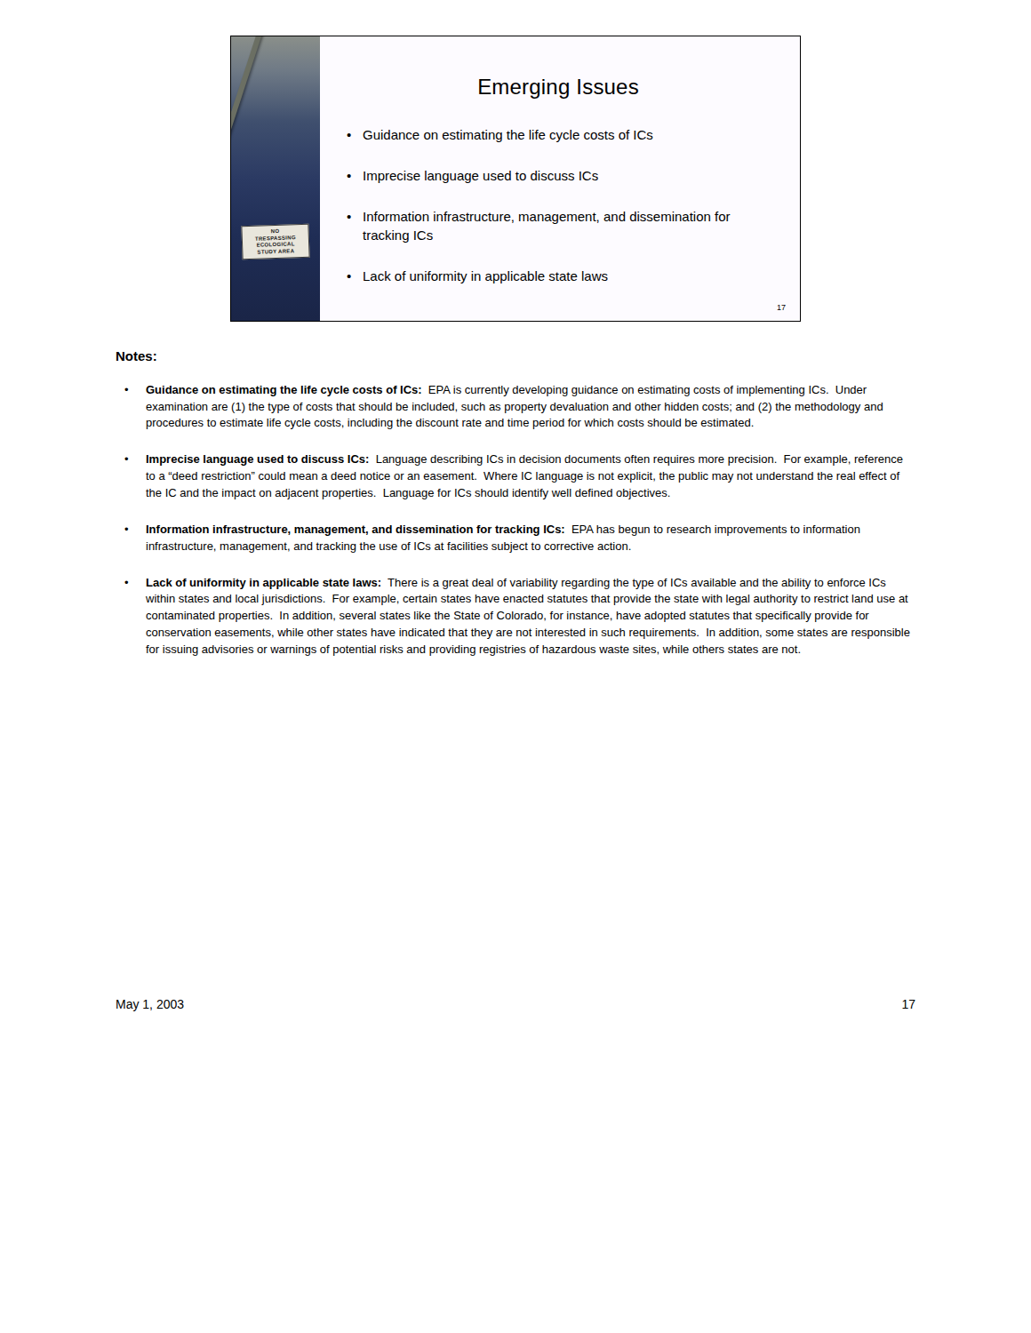NO
TRESPASSING
ECOLOGICAL
STUDY AREA
Emerging Issues
Guidance on estimating the life cycle costs of ICs
Imprecise language used to discuss ICs
Information infrastructure, management, and dissemination for tracking ICs
Lack of uniformity in applicable state laws
17
Notes:
Guidance on estimating the life cycle costs of ICs: EPA is currently developing guidance on estimating costs of implementing ICs. Under examination are (1) the type of costs that should be included, such as property devaluation and other hidden costs; and (2) the methodology and procedures to estimate life cycle costs, including the discount rate and time period for which costs should be estimated.
Imprecise language used to discuss ICs: Language describing ICs in decision documents often requires more precision. For example, reference to a “deed restriction” could mean a deed notice or an easement. Where IC language is not explicit, the public may not understand the real effect of the IC and the impact on adjacent properties. Language for ICs should identify well defined objectives.
Information infrastructure, management, and dissemination for tracking ICs: EPA has begun to research improvements to information infrastructure, management, and tracking the use of ICs at facilities subject to corrective action.
Lack of uniformity in applicable state laws: There is a great deal of variability regarding the type of ICs available and the ability to enforce ICs within states and local jurisdictions. For example, certain states have enacted statutes that provide the state with legal authority to restrict land use at contaminated properties. In addition, several states like the State of Colorado, for instance, have adopted statutes that specifically provide for conservation easements, while other states have indicated that they are not interested in such requirements. In addition, some states are responsible for issuing advisories or warnings of potential risks and providing registries of hazardous waste sites, while others states are not.
May 1, 2003 17